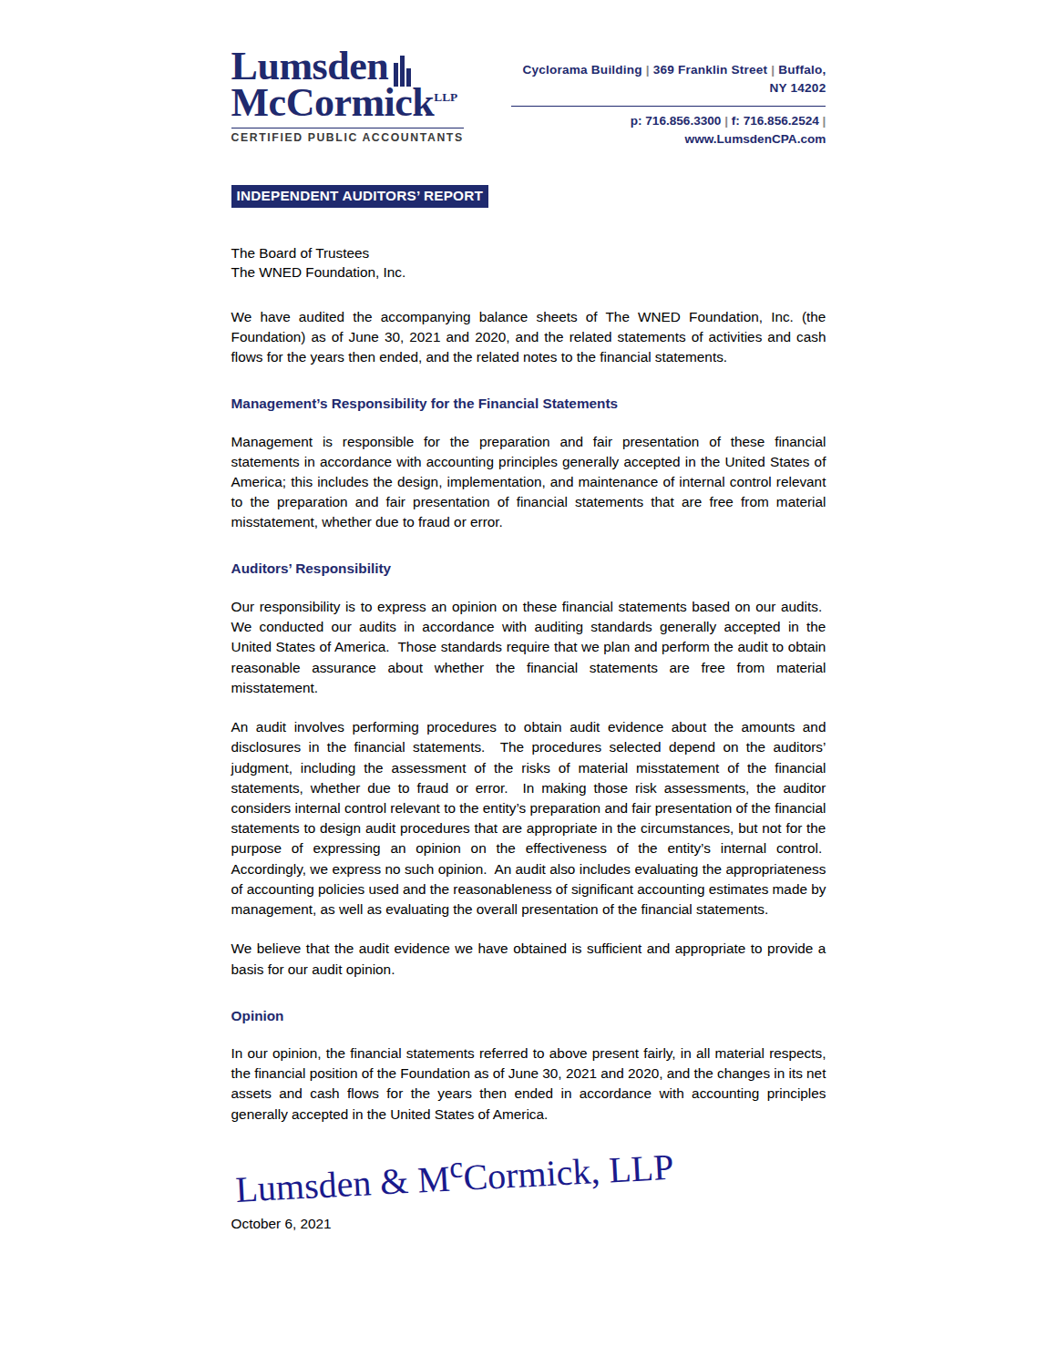Lumsden McCormickLLP
CERTIFIED PUBLIC ACCOUNTANTS
Cyclorama Building | 369 Franklin Street | Buffalo, NY 14202
p: 716.856.3300 | f: 716.856.2524 | www.LumsdenCPA.com
INDEPENDENT AUDITORS’ REPORT
The Board of Trustees
The WNED Foundation, Inc.
We have audited the accompanying balance sheets of The WNED Foundation, Inc. (the Foundation) as of June 30, 2021 and 2020, and the related statements of activities and cash flows for the years then ended, and the related notes to the financial statements.
Management’s Responsibility for the Financial Statements
Management is responsible for the preparation and fair presentation of these financial statements in accordance with accounting principles generally accepted in the United States of America; this includes the design, implementation, and maintenance of internal control relevant to the preparation and fair presentation of financial statements that are free from material misstatement, whether due to fraud or error.
Auditors’ Responsibility
Our responsibility is to express an opinion on these financial statements based on our audits. We conducted our audits in accordance with auditing standards generally accepted in the United States of America. Those standards require that we plan and perform the audit to obtain reasonable assurance about whether the financial statements are free from material misstatement.
An audit involves performing procedures to obtain audit evidence about the amounts and disclosures in the financial statements. The procedures selected depend on the auditors’ judgment, including the assessment of the risks of material misstatement of the financial statements, whether due to fraud or error. In making those risk assessments, the auditor considers internal control relevant to the entity’s preparation and fair presentation of the financial statements to design audit procedures that are appropriate in the circumstances, but not for the purpose of expressing an opinion on the effectiveness of the entity’s internal control. Accordingly, we express no such opinion. An audit also includes evaluating the appropriateness of accounting policies used and the reasonableness of significant accounting estimates made by management, as well as evaluating the overall presentation of the financial statements.
We believe that the audit evidence we have obtained is sufficient and appropriate to provide a basis for our audit opinion.
Opinion
In our opinion, the financial statements referred to above present fairly, in all material respects, the financial position of the Foundation as of June 30, 2021 and 2020, and the changes in its net assets and cash flows for the years then ended in accordance with accounting principles generally accepted in the United States of America.
Lumsden & McCormick, LLP
October 6, 2021